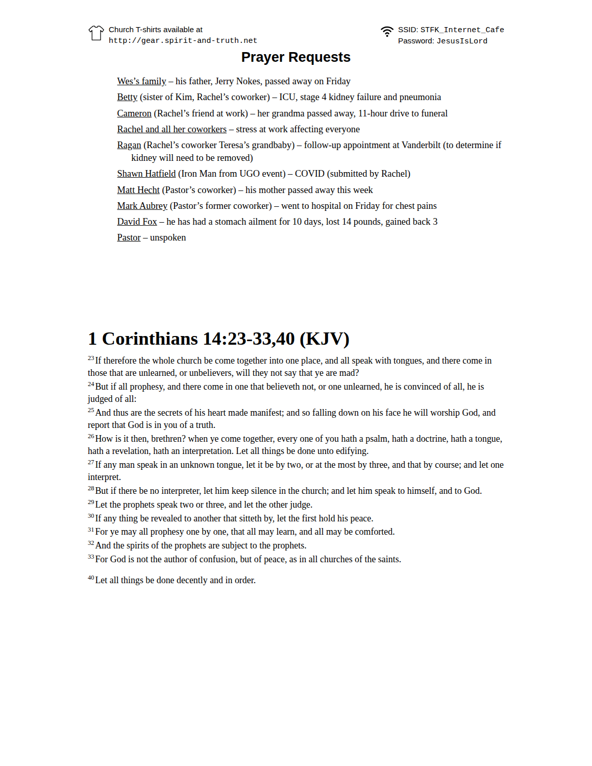Church T-shirts available at
http://gear.spirit-and-truth.net
SSID: STFK_Internet_Cafe
Password: JesusIsLord
Prayer Requests
Wes’s family – his father, Jerry Nokes, passed away on Friday
Betty (sister of Kim, Rachel’s coworker) – ICU, stage 4 kidney failure and pneumonia
Cameron (Rachel’s friend at work) – her grandma passed away, 11-hour drive to funeral
Rachel and all her coworkers – stress at work affecting everyone
Ragan (Rachel’s coworker Teresa’s grandbaby) – follow-up appointment at Vanderbilt (to determine if kidney will need to be removed)
Shawn Hatfield (Iron Man from UGO event) – COVID (submitted by Rachel)
Matt Hecht (Pastor’s coworker) – his mother passed away this week
Mark Aubrey (Pastor’s former coworker) – went to hospital on Friday for chest pains
David Fox – he has had a stomach ailment for 10 days, lost 14 pounds, gained back 3
Pastor – unspoken
1 Corinthians 14:23-33,40 (KJV)
23If therefore the whole church be come together into one place, and all speak with tongues, and there come in those that are unlearned, or unbelievers, will they not say that ye are mad?
24But if all prophesy, and there come in one that believeth not, or one unlearned, he is convinced of all, he is judged of all:
25And thus are the secrets of his heart made manifest; and so falling down on his face he will worship God, and report that God is in you of a truth.
26How is it then, brethren? when ye come together, every one of you hath a psalm, hath a doctrine, hath a tongue, hath a revelation, hath an interpretation. Let all things be done unto edifying.
27If any man speak in an unknown tongue, let it be by two, or at the most by three, and that by course; and let one interpret.
28But if there be no interpreter, let him keep silence in the church; and let him speak to himself, and to God.
29Let the prophets speak two or three, and let the other judge.
30If any thing be revealed to another that sitteth by, let the first hold his peace.
31For ye may all prophesy one by one, that all may learn, and all may be comforted.
32And the spirits of the prophets are subject to the prophets.
33For God is not the author of confusion, but of peace, as in all churches of the saints.
40Let all things be done decently and in order.